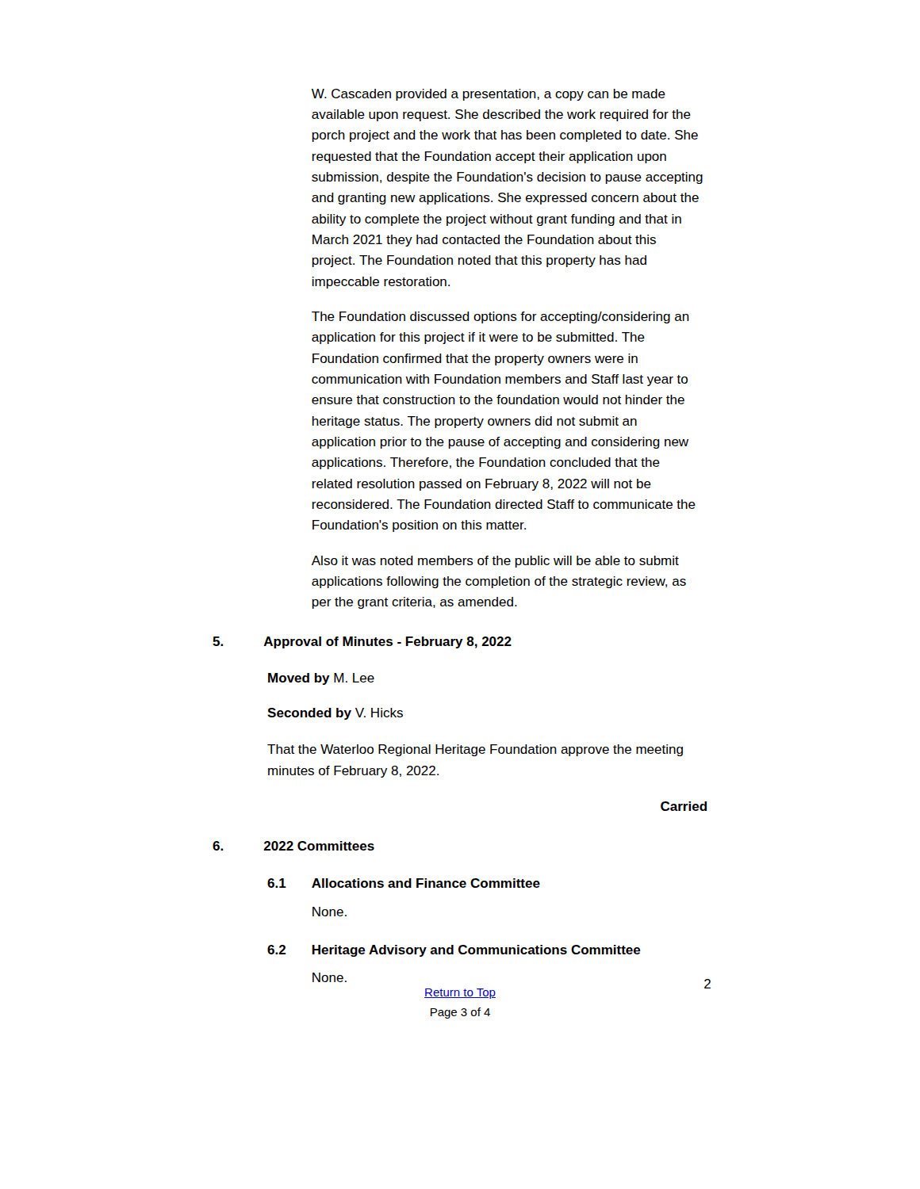W. Cascaden provided a presentation, a copy can be made available upon request. She described the work required for the porch project and the work that has been completed to date. She requested that the Foundation accept their application upon submission, despite the Foundation's decision to pause accepting and granting new applications. She expressed concern about the ability to complete the project without grant funding and that in March 2021 they had contacted the Foundation about this project. The Foundation noted that this property has had impeccable restoration.
The Foundation discussed options for accepting/considering an application for this project if it were to be submitted. The Foundation confirmed that the property owners were in communication with Foundation members and Staff last year to ensure that construction to the foundation would not hinder the heritage status. The property owners did not submit an application prior to the pause of accepting and considering new applications. Therefore, the Foundation concluded that the related resolution passed on February 8, 2022 will not be reconsidered. The Foundation directed Staff to communicate the Foundation's position on this matter.
Also it was noted members of the public will be able to submit applications following the completion of the strategic review, as per the grant criteria, as amended.
5.
Approval of Minutes - February 8, 2022
Moved by M. Lee
Seconded by V. Hicks
That the Waterloo Regional Heritage Foundation approve the meeting minutes of February 8, 2022.
Carried
6.
2022 Committees
6.1
Allocations and Finance Committee
None.
6.2
Heritage Advisory and Communications Committee
None.
2
Return to Top
Page 3 of 4